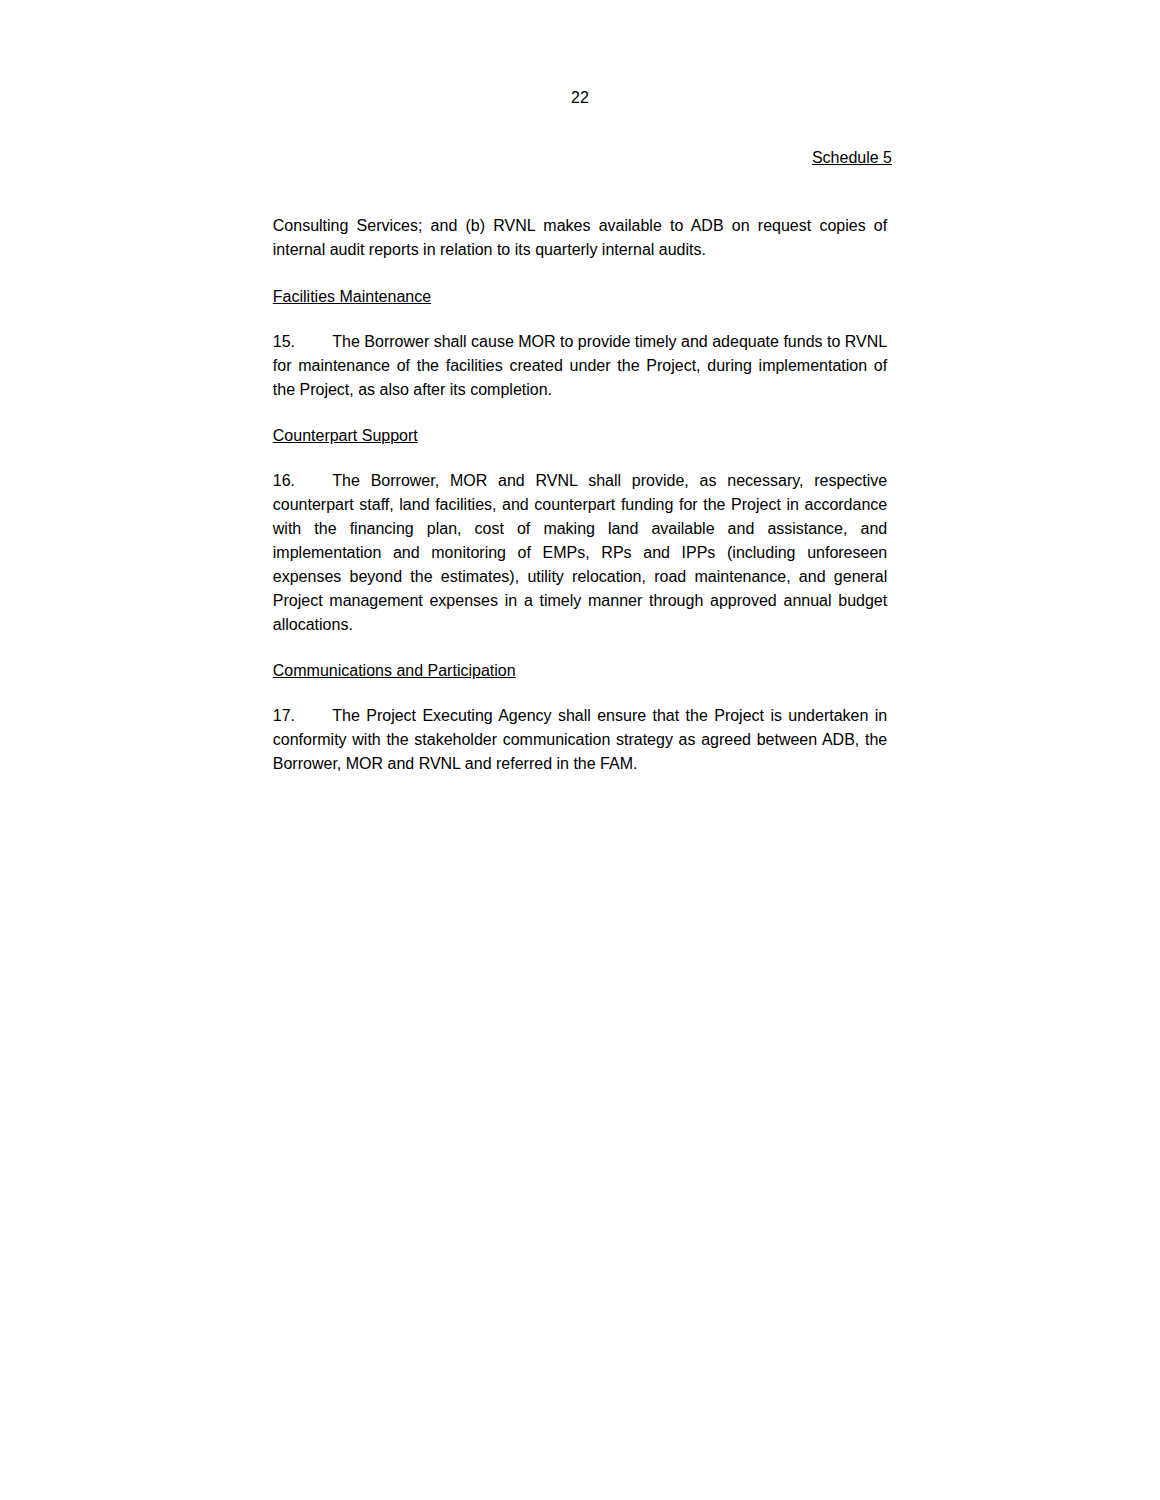22
Schedule 5
Consulting Services; and (b) RVNL makes available to ADB on request copies of internal audit reports in relation to its quarterly internal audits.
Facilities Maintenance
15. The Borrower shall cause MOR to provide timely and adequate funds to RVNL for maintenance of the facilities created under the Project, during implementation of the Project, as also after its completion.
Counterpart Support
16. The Borrower, MOR and RVNL shall provide, as necessary, respective counterpart staff, land facilities, and counterpart funding for the Project in accordance with the financing plan, cost of making land available and assistance, and implementation and monitoring of EMPs, RPs and IPPs (including unforeseen expenses beyond the estimates), utility relocation, road maintenance, and general Project management expenses in a timely manner through approved annual budget allocations.
Communications and Participation
17. The Project Executing Agency shall ensure that the Project is undertaken in conformity with the stakeholder communication strategy as agreed between ADB, the Borrower, MOR and RVNL and referred in the FAM.